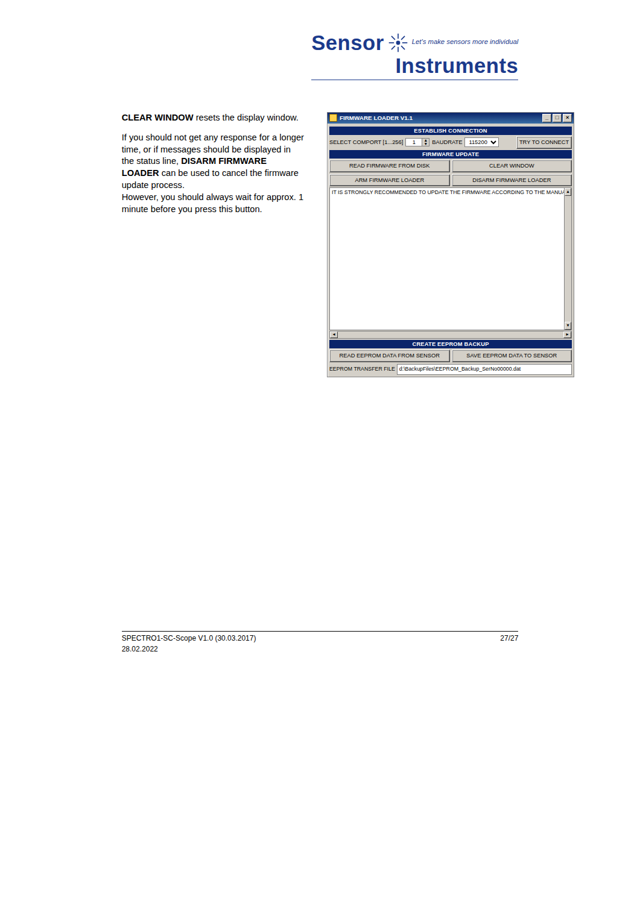Sensor Let's make sensors more individual
Instruments
CLEAR WINDOW resets the display window.
If you should not get any response for a longer time, or if messages should be displayed in the status line, DISARM FIRMWARE LOADER can be used to cancel the firmware update process.
However, you should always wait for approx. 1 minute before you press this button.
FIRMWARE LOADER V1.1
_
□
×
ESTABLISH CONNECTION
SELECT COMPORT [1...256] ▲▼ BAUDRATE 115200 TRY TO CONNECT
FIRMWARE UPDATE
READ FIRMWARE FROM DISK CLEAR WINDOW ARM FIRMWARE LOADER DISARM FIRMWARE LOADER
IT IS STRONGLY RECOMMENDED TO UPDATE THE FIRMWARE ACCORDING TO THE MANUAL!
▲
▼
◄
►
CREATE EEPROM BACKUP
READ EEPROM DATA FROM SENSOR SAVE EEPROM DATA TO SENSOR
EEPROM TRANSFER FILE d:\BackupFiles\EEPROM_Backup_SerNo00000.dat
SPECTRO1-SC-Scope V1.0 (30.03.2017)
27/27
28.02.2022